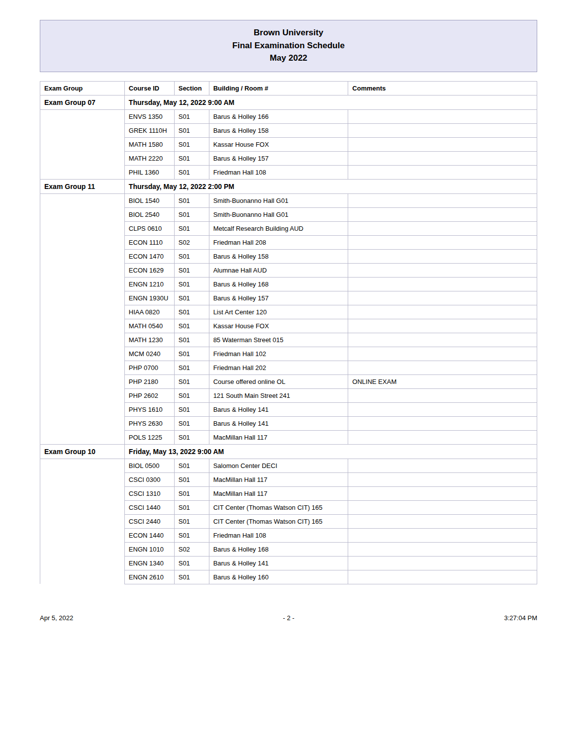Brown University
Final Examination Schedule
May 2022
| Exam Group | Course ID | Section | Building / Room # | Comments |
| --- | --- | --- | --- | --- |
| Exam Group 07 | Thursday, May 12, 2022 9:00 AM |
| | ENVS 1350 | S01 | Barus & Holley 166 | |
| | GREK 1110H | S01 | Barus & Holley 158 | |
| | MATH 1580 | S01 | Kassar House FOX | |
| | MATH 2220 | S01 | Barus & Holley 157 | |
| | PHIL 1360 | S01 | Friedman Hall 108 | |
| Exam Group 11 | Thursday, May 12, 2022 2:00 PM |
| | BIOL 1540 | S01 | Smith-Buonanno Hall G01 | |
| | BIOL 2540 | S01 | Smith-Buonanno Hall G01 | |
| | CLPS 0610 | S01 | Metcalf Research Building AUD | |
| | ECON 1110 | S02 | Friedman Hall 208 | |
| | ECON 1470 | S01 | Barus & Holley 158 | |
| | ECON 1629 | S01 | Alumnae Hall AUD | |
| | ENGN 1210 | S01 | Barus & Holley 168 | |
| | ENGN 1930U | S01 | Barus & Holley 157 | |
| | HIAA 0820 | S01 | List Art Center 120 | |
| | MATH 0540 | S01 | Kassar House FOX | |
| | MATH 1230 | S01 | 85 Waterman Street 015 | |
| | MCM 0240 | S01 | Friedman Hall 102 | |
| | PHP 0700 | S01 | Friedman Hall 202 | |
| | PHP 2180 | S01 | Course offered online OL | ONLINE EXAM |
| | PHP 2602 | S01 | 121 South Main Street 241 | |
| | PHYS 1610 | S01 | Barus & Holley 141 | |
| | PHYS 2630 | S01 | Barus & Holley 141 | |
| | POLS 1225 | S01 | MacMillan Hall 117 | |
| Exam Group 10 | Friday, May 13, 2022 9:00 AM |
| | BIOL 0500 | S01 | Salomon Center DECI | |
| | CSCI 0300 | S01 | MacMillan Hall 117 | |
| | CSCI 1310 | S01 | MacMillan Hall 117 | |
| | CSCI 1440 | S01 | CIT Center (Thomas Watson CIT) 165 | |
| | CSCI 2440 | S01 | CIT Center (Thomas Watson CIT) 165 | |
| | ECON 1440 | S01 | Friedman Hall 108 | |
| | ENGN 1010 | S02 | Barus & Holley 168 | |
| | ENGN 1340 | S01 | Barus & Holley 141 | |
| | ENGN 2610 | S01 | Barus & Holley 160 | |
Apr 5, 2022
- 2 -
3:27:04 PM